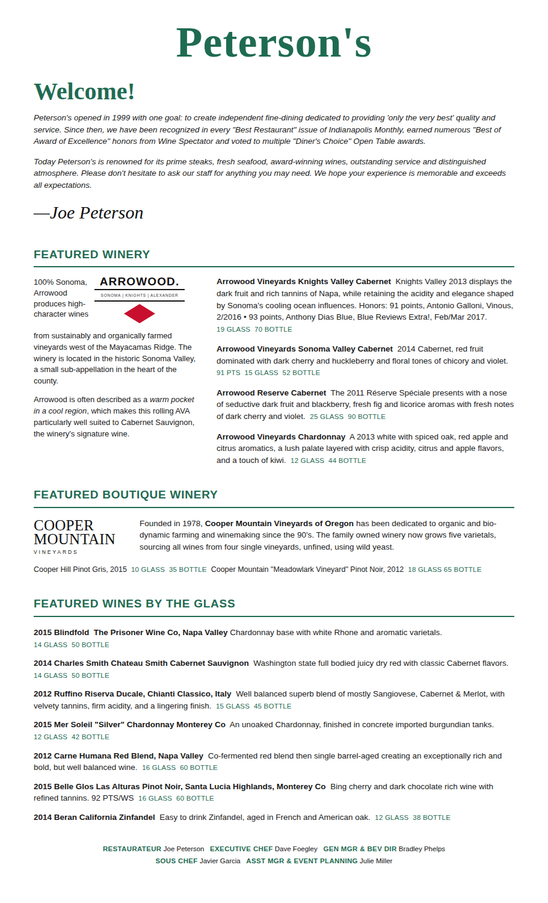Peterson's
Welcome!
Peterson's opened in 1999 with one goal: to create independent fine-dining dedicated to providing 'only the very best' quality and service. Since then, we have been recognized in every "Best Restaurant" issue of Indianapolis Monthly, earned numerous "Best of Award of Excellence" honors from Wine Spectator and voted to multiple "Diner's Choice" Open Table awards.
Today Peterson's is renowned for its prime steaks, fresh seafood, award-winning wines, outstanding service and distinguished atmosphere. Please don't hesitate to ask our staff for anything you may need. We hope your experience is memorable and exceeds all expectations.
—Joe Peterson
Featured Winery
100% Sonoma,
Arrowood
produces high-
character wines
ARROWOOD.
SONOMA | KNIGHTS | ALEXANDER
from sustainably and organically farmed vineyards west of the Mayacamas Ridge. The winery is located in the historic Sonoma Valley, a small sub-appellation in the heart of the county.
Arrowood is often described as a warm pocket in a cool region, which makes this rolling AVA particularly well suited to Cabernet Sauvignon, the winery's signature wine.
Arrowood Vineyards Knights Valley Cabernet Knights Valley 2013 displays the dark fruit and rich tannins of Napa, while retaining the acidity and elegance shaped by Sonoma's cooling ocean influences. Honors: 91 points, Antonio Galloni, Vinous, 2/2016 • 93 points, Anthony Dias Blue, Blue Reviews Extra!, Feb/Mar 2017. 19 GLASS 70 BOTTLE
Arrowood Vineyards Sonoma Valley Cabernet 2014 Cabernet, red fruit dominated with dark cherry and huckleberry and floral tones of chicory and violet. 91 PTS 15 GLASS 52 BOTTLE
Arrowood Reserve Cabernet The 2011 Réserve Spéciale presents with a nose of seductive dark fruit and blackberry, fresh fig and licorice aromas with fresh notes of dark cherry and violet. 25 GLASS 90 BOTTLE
Arrowood Vineyards Chardonnay A 2013 white with spiced oak, red apple and citrus aromatics, a lush palate layered with crisp acidity, citrus and apple flavors, and a touch of kiwi. 12 GLASS 44 BOTTLE
Featured Boutique Winery
COOPER
MOUNTAIN
VINEYARDS
Founded in 1978, Cooper Mountain Vineyards of Oregon has been dedicated to organic and bio-dynamic farming and winemaking since the 90's. The family owned winery now grows five varietals, sourcing all wines from four single vineyards, unfined, using wild yeast.
Cooper Hill Pinot Gris, 2015 10 GLASS 35 BOTTLE Cooper Mountain "Meadowlark Vineyard" Pinot Noir, 2012 18 GLASS 65 BOTTLE
Featured Wines by the Glass
2015 Blindfold The Prisoner Wine Co, Napa Valley Chardonnay base with white Rhone and aromatic varietals.
14 GLASS 50 BOTTLE
2014 Charles Smith Chateau Smith Cabernet Sauvignon Washington state full bodied juicy dry red with classic Cabernet flavors. 14 GLASS 50 BOTTLE
2012 Ruffino Riserva Ducale, Chianti Classico, Italy Well balanced superb blend of mostly Sangiovese, Cabernet & Merlot, with velvety tannins, firm acidity, and a lingering finish. 15 GLASS 45 BOTTLE
2015 Mer Soleil "Silver" Chardonnay Monterey Co An unoaked Chardonnay, finished in concrete imported burgundian tanks. 12 GLASS 42 BOTTLE
2012 Carne Humana Red Blend, Napa Valley Co-fermented red blend then single barrel-aged creating an exceptionally rich and bold, but well balanced wine. 16 GLASS 60 BOTTLE
2015 Belle Glos Las Alturas Pinot Noir, Santa Lucia Highlands, Monterey Co Bing cherry and dark chocolate rich wine with refined tannins. 92 PTS/WS 16 GLASS 60 BOTTLE
2014 Beran California Zinfandel Easy to drink Zinfandel, aged in French and American oak. 12 GLASS 38 BOTTLE
RESTAURATEUR Joe Peterson EXECUTIVE CHEF Dave Foegley GEN MGR & BEV DIR Bradley Phelps
SOUS CHEF Javier Garcia ASST MGR & EVENT PLANNING Julie Miller